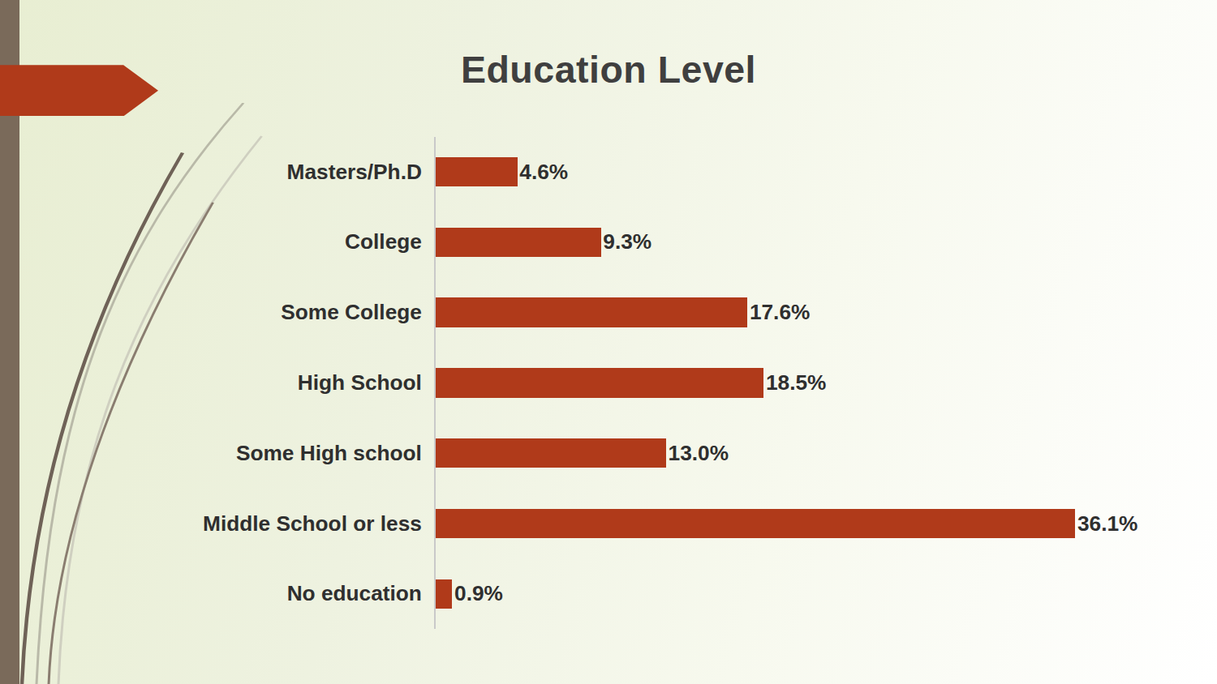Education Level
Masters/Ph.D
4.6%
College
9.3%
Some College
17.6%
High School
18.5%
Some High school
13.0%
Middle School or less
36.1%
No education
0.9%